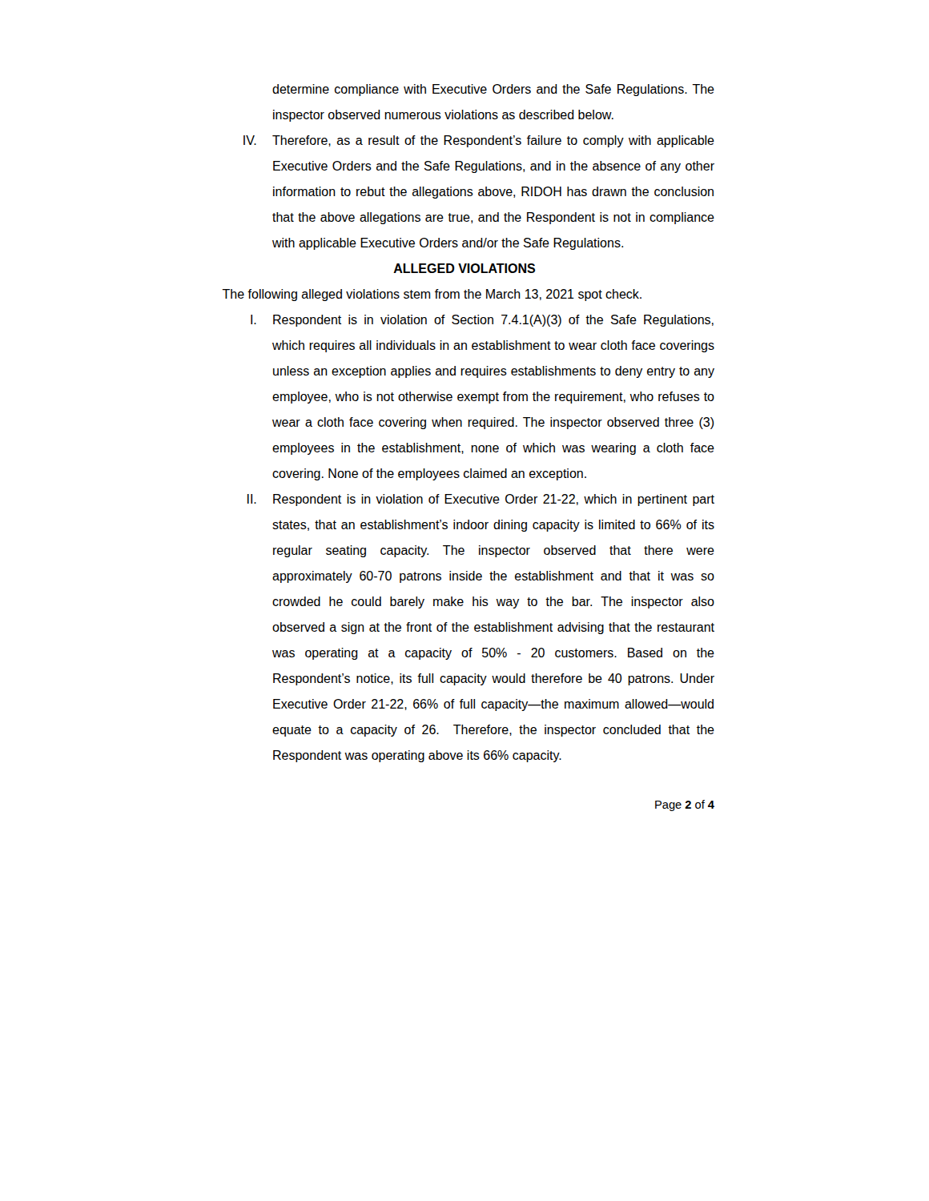determine compliance with Executive Orders and the Safe Regulations. The inspector observed numerous violations as described below.
IV. Therefore, as a result of the Respondent’s failure to comply with applicable Executive Orders and the Safe Regulations, and in the absence of any other information to rebut the allegations above, RIDOH has drawn the conclusion that the above allegations are true, and the Respondent is not in compliance with applicable Executive Orders and/or the Safe Regulations.
ALLEGED VIOLATIONS
The following alleged violations stem from the March 13, 2021 spot check.
I. Respondent is in violation of Section 7.4.1(A)(3) of the Safe Regulations, which requires all individuals in an establishment to wear cloth face coverings unless an exception applies and requires establishments to deny entry to any employee, who is not otherwise exempt from the requirement, who refuses to wear a cloth face covering when required. The inspector observed three (3) employees in the establishment, none of which was wearing a cloth face covering. None of the employees claimed an exception.
II. Respondent is in violation of Executive Order 21-22, which in pertinent part states, that an establishment’s indoor dining capacity is limited to 66% of its regular seating capacity. The inspector observed that there were approximately 60-70 patrons inside the establishment and that it was so crowded he could barely make his way to the bar. The inspector also observed a sign at the front of the establishment advising that the restaurant was operating at a capacity of 50% - 20 customers. Based on the Respondent’s notice, its full capacity would therefore be 40 patrons. Under Executive Order 21-22, 66% of full capacity—the maximum allowed—would equate to a capacity of 26. Therefore, the inspector concluded that the Respondent was operating above its 66% capacity.
Page 2 of 4